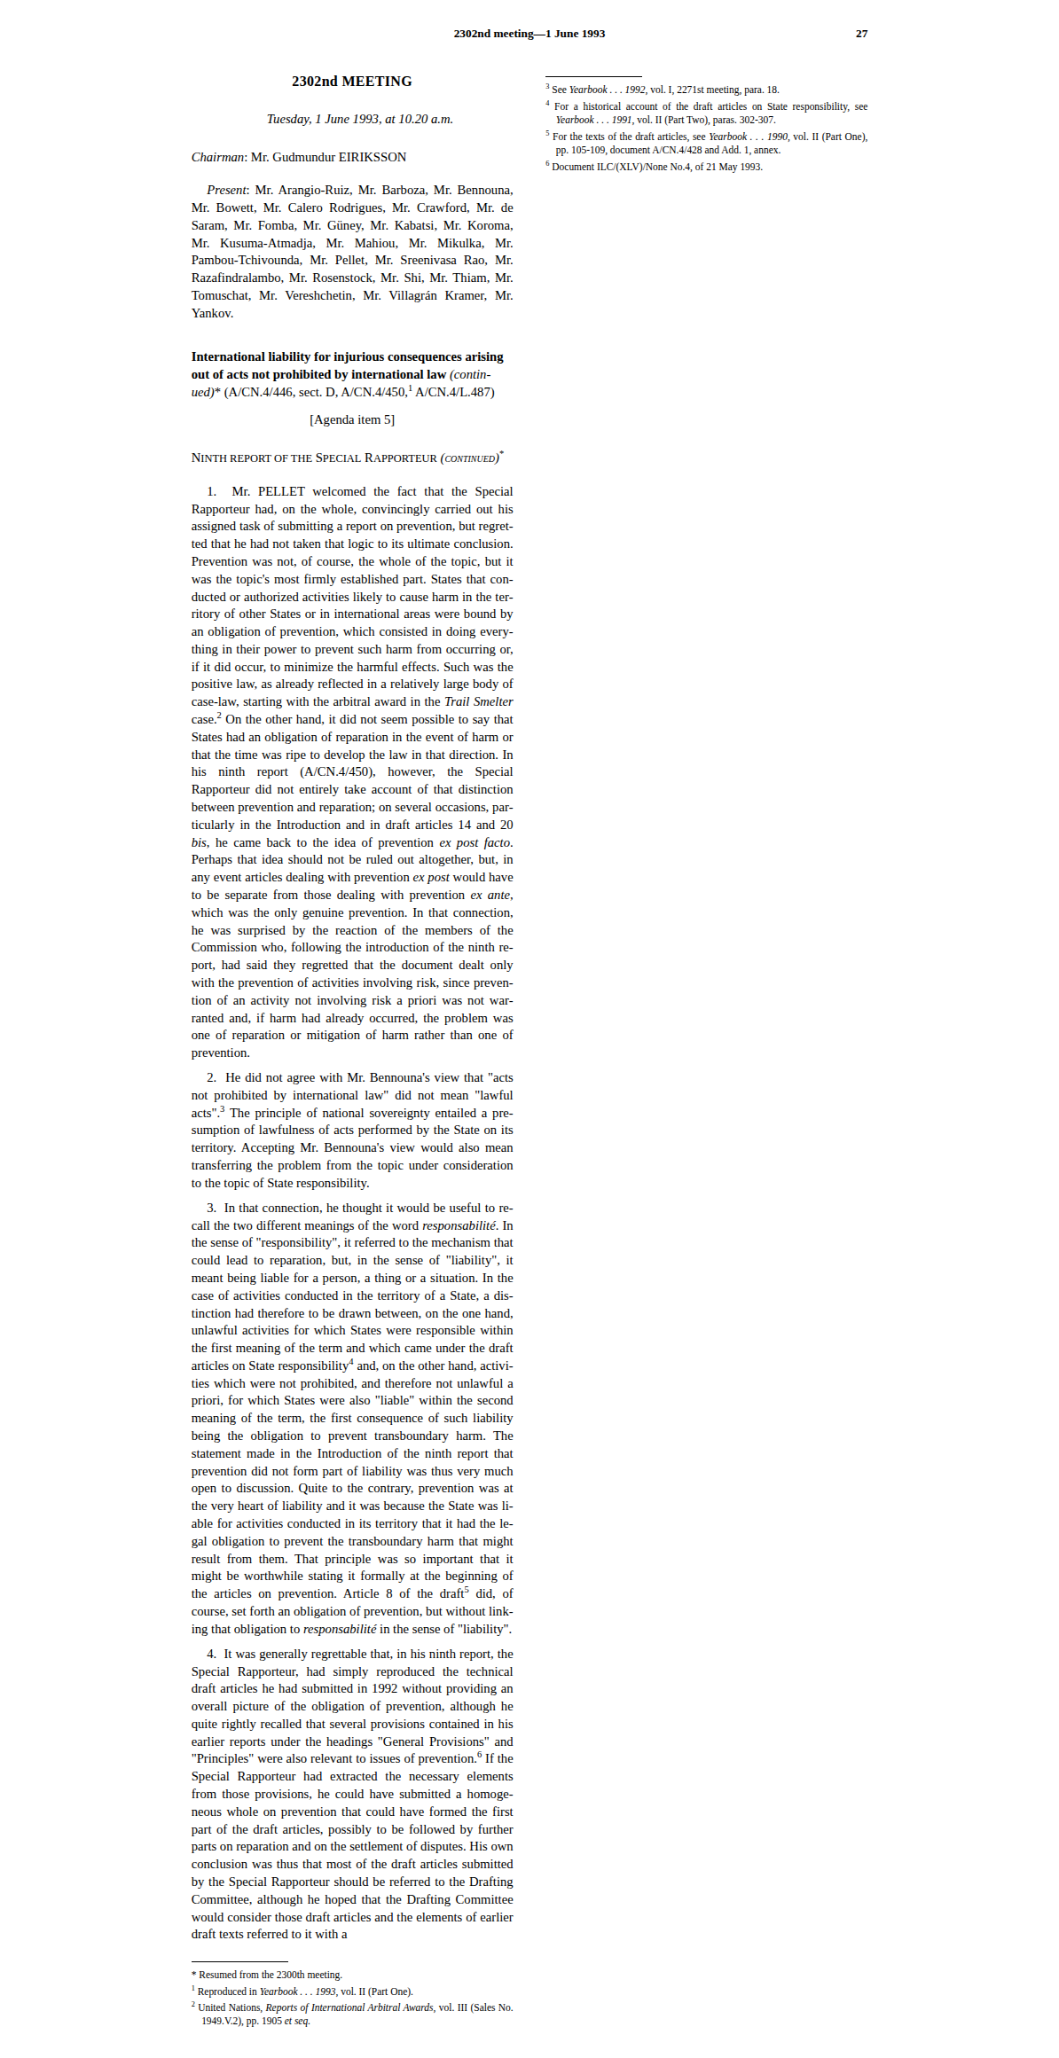2302nd meeting—1 June 1993 27
2302nd MEETING
Tuesday, 1 June 1993, at 10.20 a.m.
Chairman: Mr. Gudmundur EIRIKSSON
Present: Mr. Arangio-Ruiz, Mr. Barboza, Mr. Bennouna, Mr. Bowett, Mr. Calero Rodrigues, Mr. Crawford, Mr. de Saram, Mr. Fomba, Mr. Güney, Mr. Kabatsi, Mr. Koroma, Mr. Kusuma-Atmadja, Mr. Mahiou, Mr. Mikulka, Mr. Pambou-Tchivounda, Mr. Pellet, Mr. Sreenivasa Rao, Mr. Razafindralambo, Mr. Rosenstock, Mr. Shi, Mr. Thiam, Mr. Tomuschat, Mr. Vereshchetin, Mr. Villagrán Kramer, Mr. Yankov.
International liability for injurious consequences arising out of acts not prohibited by international law (continued)* (A/CN.4/446, sect. D, A/CN.4/450,1 A/CN.4/L.487)
[Agenda item 5]
NINTH REPORT OF THE SPECIAL RAPPORTEUR (continued)*
1. Mr. PELLET welcomed the fact that the Special Rapporteur had, on the whole, convincingly carried out his assigned task of submitting a report on prevention, but regretted that he had not taken that logic to its ultimate conclusion. Prevention was not, of course, the whole of the topic, but it was the topic's most firmly established part. States that conducted or authorized activities likely to cause harm in the territory of other States or in international areas were bound by an obligation of prevention, which consisted in doing everything in their power to prevent such harm from occurring or, if it did occur, to minimize the harmful effects. Such was the positive law, as already reflected in a relatively large body of case-law, starting with the arbitral award in the Trail Smelter case.2 On the other hand, it did not seem possible to say that States had an obligation of reparation in the event of harm or that the time was ripe to develop the law in that direction. In his ninth report (A/CN.4/450), however, the Special Rapporteur did not entirely take account of that distinction between prevention and reparation; on several occasions, particularly in the Introduction and in draft articles 14 and 20 bis, he came back to the idea of prevention ex post facto. Perhaps that idea should not be ruled out altogether, but, in any event articles dealing with prevention ex post would have to be separate from those dealing with prevention ex ante, which was the only genuine prevention. In that connection, he was surprised by the reaction of the members of the Commission who, following the introduction of the ninth report, had said they regretted that the document dealt only with the prevention of activities involving risk, since prevention of an activity not involving risk a priori was not warranted and, if harm had already occurred, the problem was one of reparation or mitigation of harm rather than one of prevention.
2. He did not agree with Mr. Bennouna's view that "acts not prohibited by international law" did not mean "lawful acts".3 The principle of national sovereignty entailed a presumption of lawfulness of acts performed by the State on its territory. Accepting Mr. Bennouna's view would also mean transferring the problem from the topic under consideration to the topic of State responsibility.
3. In that connection, he thought it would be useful to recall the two different meanings of the word responsabilité. In the sense of "responsibility", it referred to the mechanism that could lead to reparation, but, in the sense of "liability", it meant being liable for a person, a thing or a situation. In the case of activities conducted in the territory of a State, a distinction had therefore to be drawn between, on the one hand, unlawful activities for which States were responsible within the first meaning of the term and which came under the draft articles on State responsibility4 and, on the other hand, activities which were not prohibited, and therefore not unlawful a priori, for which States were also "liable" within the second meaning of the term, the first consequence of such liability being the obligation to prevent transboundary harm. The statement made in the Introduction of the ninth report that prevention did not form part of liability was thus very much open to discussion. Quite to the contrary, prevention was at the very heart of liability and it was because the State was liable for activities conducted in its territory that it had the legal obligation to prevent the transboundary harm that might result from them. That principle was so important that it might be worthwhile stating it formally at the beginning of the articles on prevention. Article 8 of the draft5 did, of course, set forth an obligation of prevention, but without linking that obligation to responsabilité in the sense of "liability".
4. It was generally regrettable that, in his ninth report, the Special Rapporteur, had simply reproduced the technical draft articles he had submitted in 1992 without providing an overall picture of the obligation of prevention, although he quite rightly recalled that several provisions contained in his earlier reports under the headings "General Provisions" and "Principles" were also relevant to issues of prevention.6 If the Special Rapporteur had extracted the necessary elements from those provisions, he could have submitted a homogeneous whole on prevention that could have formed the first part of the draft articles, possibly to be followed by further parts on reparation and on the settlement of disputes. His own conclusion was thus that most of the draft articles submitted by the Special Rapporteur should be referred to the Drafting Committee, although he hoped that the Drafting Committee would consider those draft articles and the elements of earlier draft texts referred to it with a
* Resumed from the 2300th meeting.
1 Reproduced in Yearbook . . . 1993, vol. II (Part One).
2 United Nations, Reports of International Arbitral Awards, vol. III (Sales No. 1949.V.2), pp. 1905 et seq.
3 See Yearbook . . . 1992, vol. I, 2271st meeting, para. 18.
4 For a historical account of the draft articles on State responsibility, see Yearbook . . . 1991, vol. II (Part Two), paras. 302-307.
5 For the texts of the draft articles, see Yearbook . . . 1990, vol. II (Part One), pp. 105-109, document A/CN.4/428 and Add. 1, annex.
6 Document ILC/(XLV)/None No.4, of 21 May 1993.